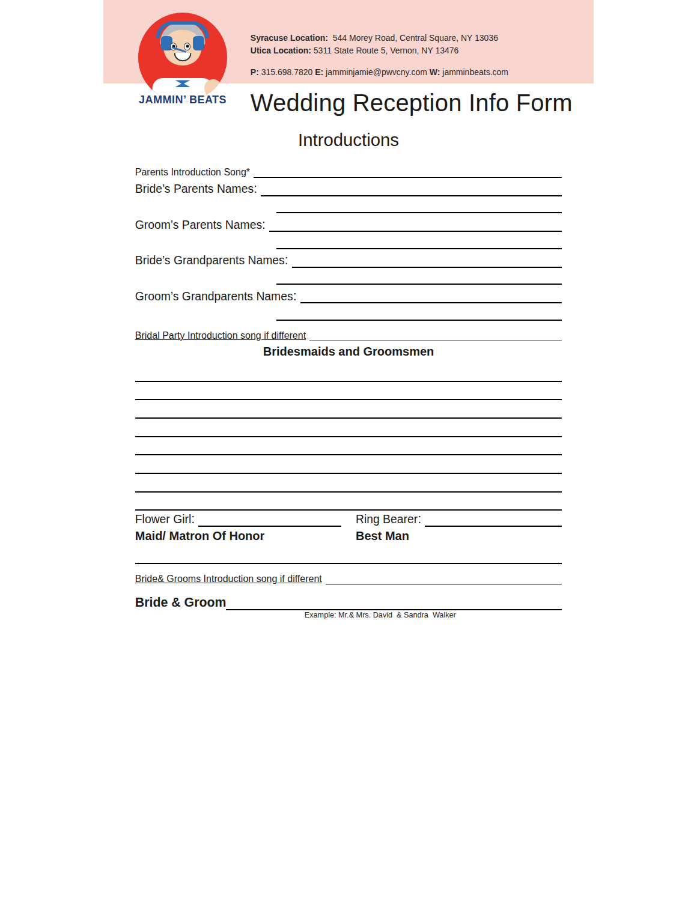Syracuse Location: 544 Morey Road, Central Square, NY 13036
Utica Location: 5311 State Route 5, Vernon, NY 13476
P: 315.698.7820 E: jamminjamie@pwvcny.com W: jamminbeats.com
JAMMIN’ BEATS
Wedding Reception Info Form
Introductions
Parents Introduction Song*
Bride’s Parents Names:
Groom’s Parents Names:
Bride’s Grandparents Names:
Groom’s Grandparents Names:
Bridal Party Introduction song if different
Bridesmaids and Groomsmen
Flower Girl:
Ring Bearer:
Maid/ Matron Of Honor
Best Man
Bride& Grooms Introduction song if different
Bride & Groom
Example: Mr.& Mrs. David & Sandra Walker